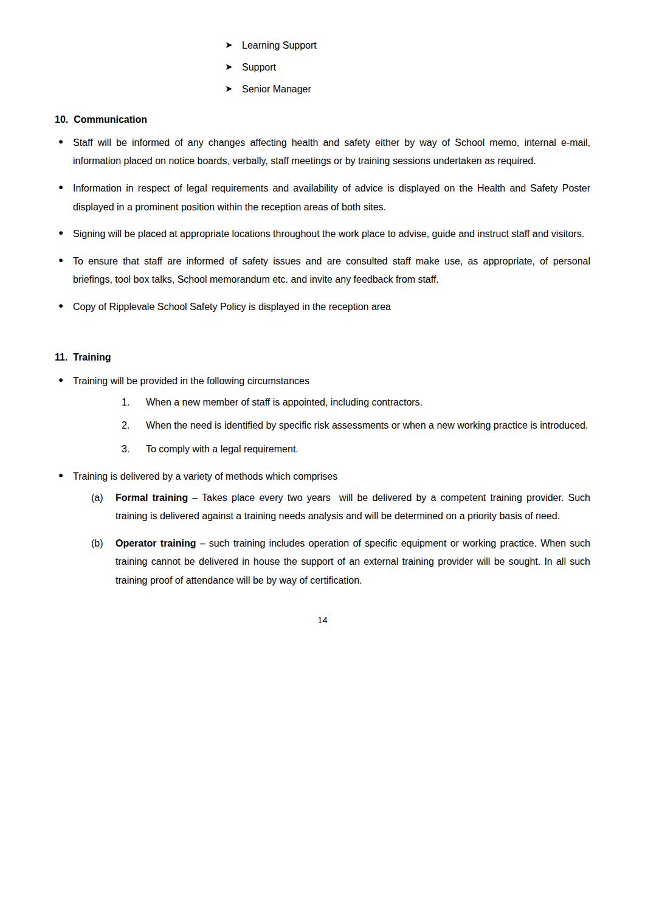Learning Support
Support
Senior Manager
10. Communication
Staff will be informed of any changes affecting health and safety either by way of School memo, internal e-mail, information placed on notice boards, verbally, staff meetings or by training sessions undertaken as required.
Information in respect of legal requirements and availability of advice is displayed on the Health and Safety Poster displayed in a prominent position within the reception areas of both sites.
Signing will be placed at appropriate locations throughout the work place to advise, guide and instruct staff and visitors.
To ensure that staff are informed of safety issues and are consulted staff make use, as appropriate, of personal briefings, tool box talks, School memorandum etc. and invite any feedback from staff.
Copy of Ripplevale School Safety Policy is displayed in the reception area
11. Training
Training will be provided in the following circumstances
When a new member of staff is appointed, including contractors.
When the need is identified by specific risk assessments or when a new working practice is introduced.
To comply with a legal requirement.
Training is delivered by a variety of methods which comprises
Formal training – Takes place every two years will be delivered by a competent training provider. Such training is delivered against a training needs analysis and will be determined on a priority basis of need.
Operator training – such training includes operation of specific equipment or working practice. When such training cannot be delivered in house the support of an external training provider will be sought. In all such training proof of attendance will be by way of certification.
14